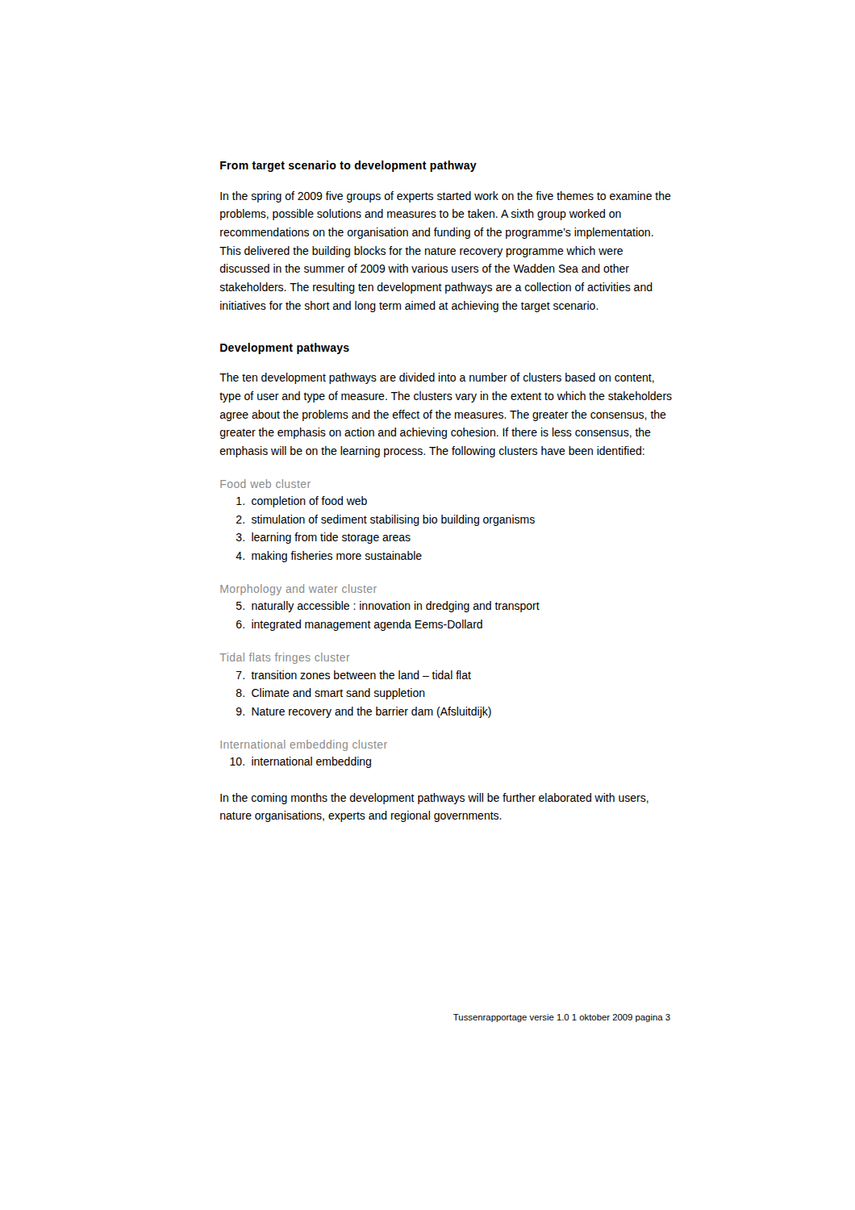From target scenario to development pathway
In the spring of 2009 five groups of experts started work on the five themes to examine the problems, possible solutions and measures to be taken. A sixth group worked on recommendations on the organisation and funding of the programme’s implementation. This delivered the building blocks for the nature recovery programme which were discussed in the summer of 2009 with various users of the Wadden Sea and other stakeholders. The resulting ten development pathways are a collection of activities and initiatives for the short and long term aimed at achieving the target scenario.
Development pathways
The ten development pathways are divided into a number of clusters based on content, type of user and type of measure. The clusters vary in the extent to which the stakeholders agree about the problems and the effect of the measures. The greater the consensus, the greater the emphasis on action and achieving cohesion. If there is less consensus, the emphasis will be on the learning process. The following clusters have been identified:
Food web cluster
completion of food web
stimulation of sediment stabilising bio building organisms
learning from tide storage areas
making fisheries more sustainable
Morphology and water cluster
naturally accessible : innovation in dredging and transport
integrated management agenda Eems-Dollard
Tidal flats fringes cluster
transition zones between the land – tidal flat
Climate and smart sand suppletion
Nature recovery and the barrier dam (Afsluitdijk)
International embedding cluster
international embedding
In the coming months the development pathways will be further elaborated with users, nature organisations, experts and regional governments.
Tussenrapportage versie 1.0 1 oktober 2009 pagina 3